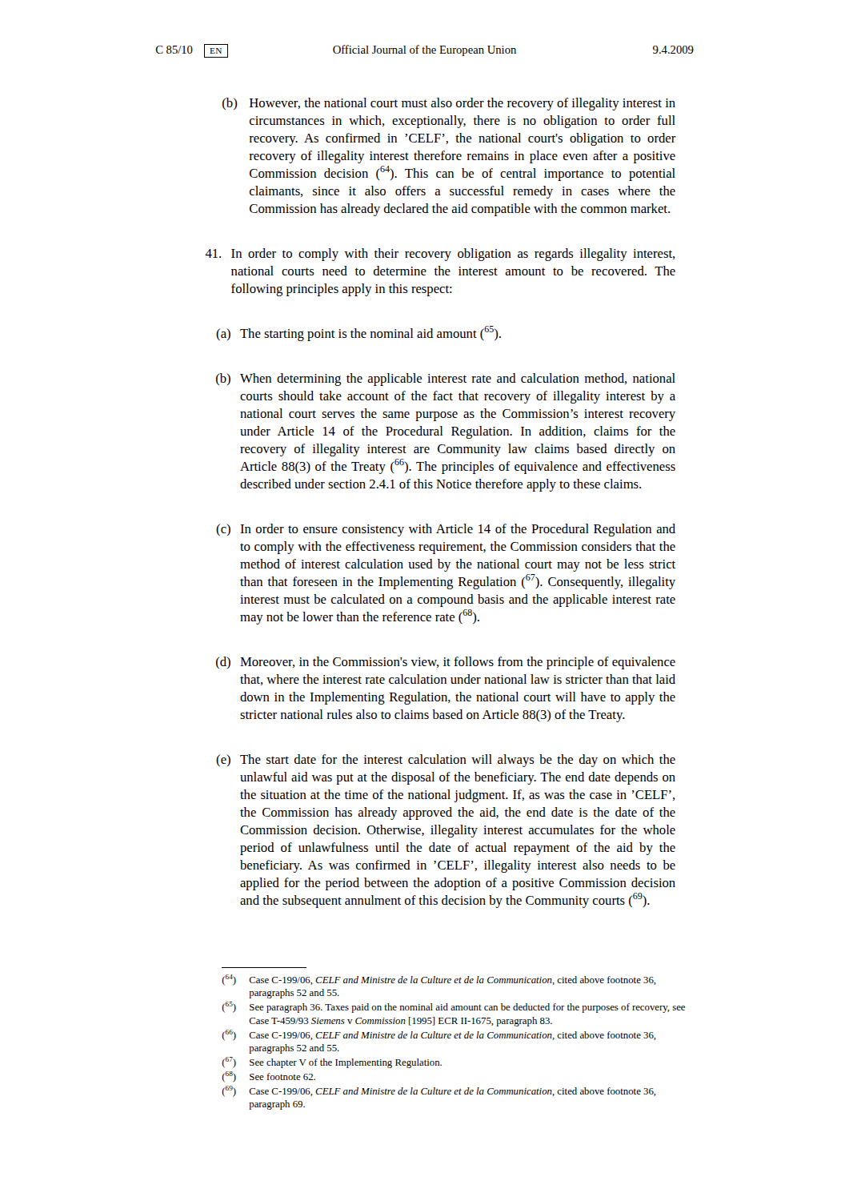C 85/10EN
Official Journal of the European Union
9.4.2009
(b)
However, the national court must also order the recovery of illegality interest in circumstances in which, exceptionally, there is no obligation to order full recovery. As confirmed in ’CELF’, the national court's obligation to order recovery of illegality interest therefore remains in place even after a positive Commission decision (64). This can be of central importance to potential claimants, since it also offers a successful remedy in cases where the Commission has already declared the aid compatible with the common market.
41.
In order to comply with their recovery obligation as regards illegality interest, national courts need to determine the interest amount to be recovered. The following principles apply in this respect:
(a)
The starting point is the nominal aid amount (65).
(b)
When determining the applicable interest rate and calculation method, national courts should take account of the fact that recovery of illegality interest by a national court serves the same purpose as the Commission’s interest recovery under Article 14 of the Procedural Regulation. In addition, claims for the recovery of illegality interest are Community law claims based directly on Article 88(3) of the Treaty (66). The principles of equivalence and effectiveness described under section 2.4.1 of this Notice therefore apply to these claims.
(c)
In order to ensure consistency with Article 14 of the Procedural Regulation and to comply with the effectiveness requirement, the Commission considers that the method of interest calculation used by the national court may not be less strict than that foreseen in the Implementing Regulation (67). Consequently, illegality interest must be calculated on a compound basis and the applicable interest rate may not be lower than the reference rate (68).
(d)
Moreover, in the Commission's view, it follows from the principle of equivalence that, where the interest rate calculation under national law is stricter than that laid down in the Implementing Regulation, the national court will have to apply the stricter national rules also to claims based on Article 88(3) of the Treaty.
(e)
The start date for the interest calculation will always be the day on which the unlawful aid was put at the disposal of the beneficiary. The end date depends on the situation at the time of the national judgment. If, as was the case in ’CELF’, the Commission has already approved the aid, the end date is the date of the Commission decision. Otherwise, illegality interest accumulates for the whole period of unlawfulness until the date of actual repayment of the aid by the beneficiary. As was confirmed in ’CELF’, illegality interest also needs to be applied for the period between the adoption of a positive Commission decision and the subsequent annulment of this decision by the Community courts (69).
(64)
Case C-199/06, CELF and Ministre de la Culture et de la Communication, cited above footnote 36, paragraphs 52 and 55.
(65)
See paragraph 36. Taxes paid on the nominal aid amount can be deducted for the purposes of recovery, see Case T-459/93 Siemens v Commission [1995] ECR II-1675, paragraph 83.
(66)
Case C-199/06, CELF and Ministre de la Culture et de la Communication, cited above footnote 36, paragraphs 52 and 55.
(67)
See chapter V of the Implementing Regulation.
(68)
See footnote 62.
(69)
Case C-199/06, CELF and Ministre de la Culture et de la Communication, cited above footnote 36, paragraph 69.